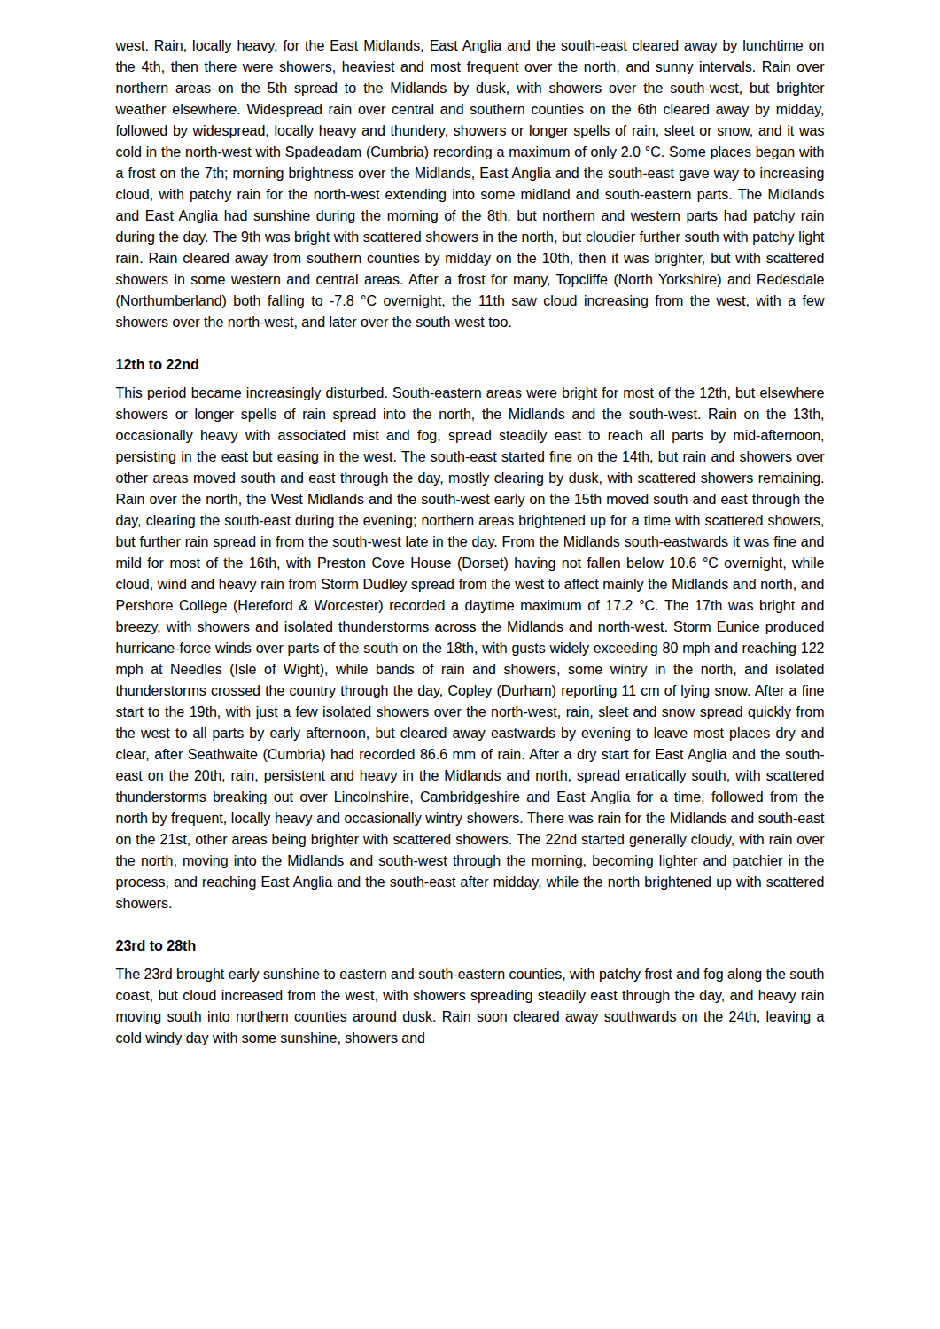west. Rain, locally heavy, for the East Midlands, East Anglia and the south-east cleared away by lunchtime on the 4th, then there were showers, heaviest and most frequent over the north, and sunny intervals. Rain over northern areas on the 5th spread to the Midlands by dusk, with showers over the south-west, but brighter weather elsewhere. Widespread rain over central and southern counties on the 6th cleared away by midday, followed by widespread, locally heavy and thundery, showers or longer spells of rain, sleet or snow, and it was cold in the north-west with Spadeadam (Cumbria) recording a maximum of only 2.0 °C. Some places began with a frost on the 7th; morning brightness over the Midlands, East Anglia and the south-east gave way to increasing cloud, with patchy rain for the north-west extending into some midland and south-eastern parts. The Midlands and East Anglia had sunshine during the morning of the 8th, but northern and western parts had patchy rain during the day. The 9th was bright with scattered showers in the north, but cloudier further south with patchy light rain. Rain cleared away from southern counties by midday on the 10th, then it was brighter, but with scattered showers in some western and central areas. After a frost for many, Topcliffe (North Yorkshire) and Redesdale (Northumberland) both falling to -7.8 °C overnight, the 11th saw cloud increasing from the west, with a few showers over the north-west, and later over the south-west too.
12th to 22nd
This period became increasingly disturbed. South-eastern areas were bright for most of the 12th, but elsewhere showers or longer spells of rain spread into the north, the Midlands and the south-west. Rain on the 13th, occasionally heavy with associated mist and fog, spread steadily east to reach all parts by mid-afternoon, persisting in the east but easing in the west. The south-east started fine on the 14th, but rain and showers over other areas moved south and east through the day, mostly clearing by dusk, with scattered showers remaining. Rain over the north, the West Midlands and the south-west early on the 15th moved south and east through the day, clearing the south-east during the evening; northern areas brightened up for a time with scattered showers, but further rain spread in from the south-west late in the day. From the Midlands south-eastwards it was fine and mild for most of the 16th, with Preston Cove House (Dorset) having not fallen below 10.6 °C overnight, while cloud, wind and heavy rain from Storm Dudley spread from the west to affect mainly the Midlands and north, and Pershore College (Hereford & Worcester) recorded a daytime maximum of 17.2 °C. The 17th was bright and breezy, with showers and isolated thunderstorms across the Midlands and north-west. Storm Eunice produced hurricane-force winds over parts of the south on the 18th, with gusts widely exceeding 80 mph and reaching 122 mph at Needles (Isle of Wight), while bands of rain and showers, some wintry in the north, and isolated thunderstorms crossed the country through the day, Copley (Durham) reporting 11 cm of lying snow. After a fine start to the 19th, with just a few isolated showers over the north-west, rain, sleet and snow spread quickly from the west to all parts by early afternoon, but cleared away eastwards by evening to leave most places dry and clear, after Seathwaite (Cumbria) had recorded 86.6 mm of rain. After a dry start for East Anglia and the south-east on the 20th, rain, persistent and heavy in the Midlands and north, spread erratically south, with scattered thunderstorms breaking out over Lincolnshire, Cambridgeshire and East Anglia for a time, followed from the north by frequent, locally heavy and occasionally wintry showers. There was rain for the Midlands and south-east on the 21st, other areas being brighter with scattered showers. The 22nd started generally cloudy, with rain over the north, moving into the Midlands and south-west through the morning, becoming lighter and patchier in the process, and reaching East Anglia and the south-east after midday, while the north brightened up with scattered showers.
23rd to 28th
The 23rd brought early sunshine to eastern and south-eastern counties, with patchy frost and fog along the south coast, but cloud increased from the west, with showers spreading steadily east through the day, and heavy rain moving south into northern counties around dusk. Rain soon cleared away southwards on the 24th, leaving a cold windy day with some sunshine, showers and